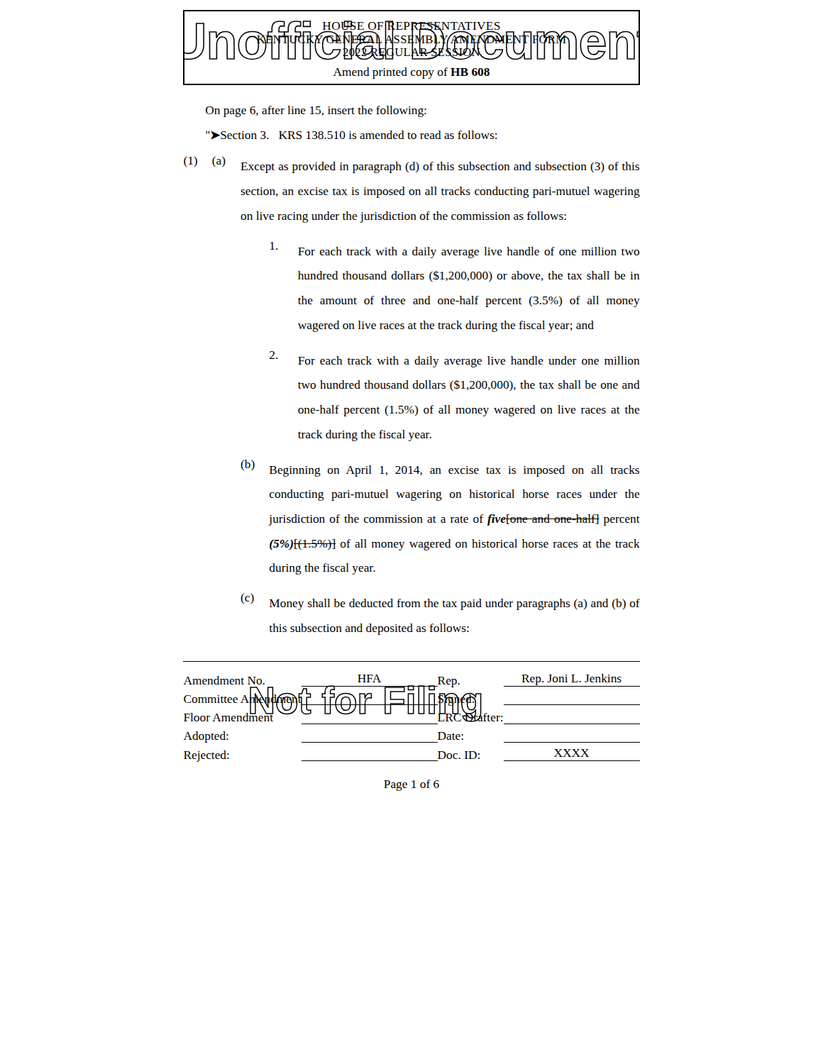Unofficial Document
HOUSE OF REPRESENTATIVES
KENTUCKY GENERAL ASSEMBLY AMENDMENT FORM
2022 REGULAR SESSION
Amend printed copy of HB 608
On page 6, after line 15, insert the following:
"➤Section 3. KRS 138.510 is amended to read as follows:
(1)
(a)
Except as provided in paragraph (d) of this subsection and subsection (3) of this section, an excise tax is imposed on all tracks conducting pari-mutuel wagering on live racing under the jurisdiction of the commission as follows:
1.
For each track with a daily average live handle of one million two hundred thousand dollars ($1,200,000) or above, the tax shall be in the amount of three and one-half percent (3.5%) of all money wagered on live races at the track during the fiscal year; and
2.
For each track with a daily average live handle under one million two hundred thousand dollars ($1,200,000), the tax shall be one and one-half percent (1.5%) of all money wagered on live races at the track during the fiscal year.
(b)
Beginning on April 1, 2014, an excise tax is imposed on all tracks conducting pari-mutuel wagering on historical horse races under the jurisdiction of the commission at a rate of five[one and one-half] percent (5%)[(1.5%)] of all money wagered on historical horse races at the track during the fiscal year.
(c)
Money shall be deducted from the tax paid under paragraphs (a) and (b) of this subsection and deposited as follows:
Not for Filing
| Amendment No. | HFA | Rep. | Rep. Joni L. Jenkins |
| Committee Amendment | | Signed: | |
| Floor Amendment | | LRC Drafter: | |
| Adopted: | | Date: | |
| Rejected: | | Doc. ID: | XXXX |
Page 1 of 6